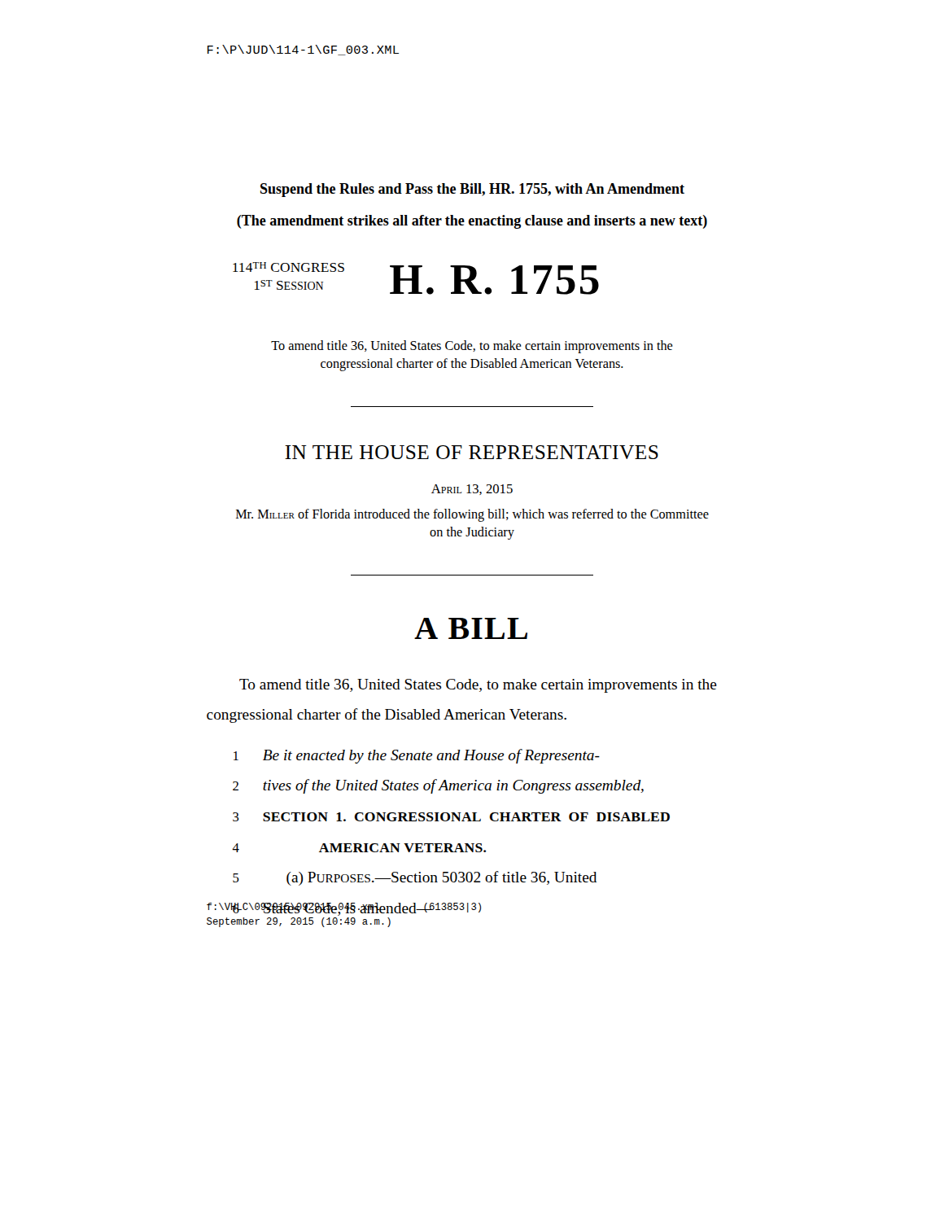F:\P\JUD\114-1\GF_003.XML
Suspend the Rules and Pass the Bill, HR. 1755, with An Amendment (The amendment strikes all after the enacting clause and inserts a new text)
114TH CONGRESS 1ST SESSION
H. R. 1755
To amend title 36, United States Code, to make certain improvements in the congressional charter of the Disabled American Veterans.
IN THE HOUSE OF REPRESENTATIVES
April 13, 2015
Mr. Miller of Florida introduced the following bill; which was referred to the Committee on the Judiciary
A BILL
To amend title 36, United States Code, to make certain improvements in the congressional charter of the Disabled American Veterans.
1 Be it enacted by the Senate and House of Representa-
2 tives of the United States of America in Congress assembled,
3 SECTION 1. CONGRESSIONAL CHARTER OF DISABLED
4 AMERICAN VETERANS.
5 (a) PURPOSES.—Section 50302 of title 36, United
6 States Code, is amended—
f:\VHLC\092915\092915.045.xml(613853|3)
September 29, 2015 (10:49 a.m.)